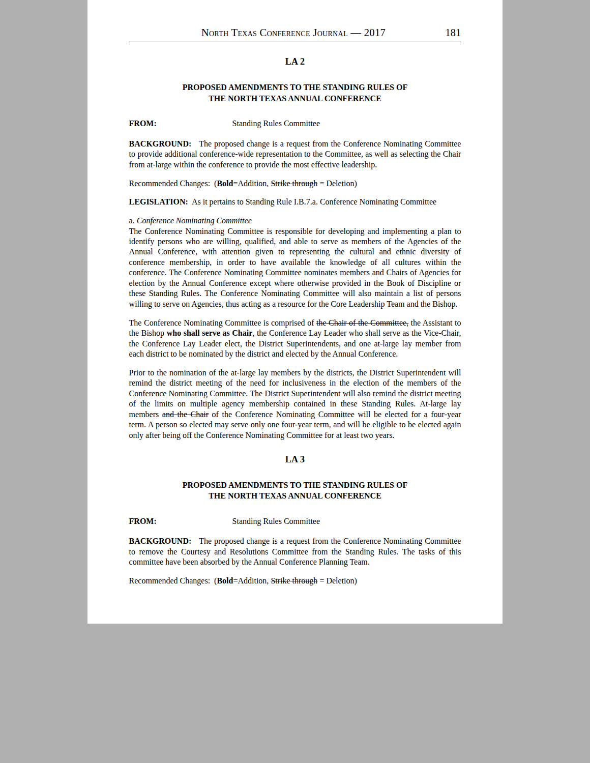North Texas Conference Journal — 2017 181
LA 2
PROPOSED AMENDMENTS TO THE STANDING RULES OF
THE NORTH TEXAS ANNUAL CONFERENCE
FROM: Standing Rules Committee
BACKGROUND: The proposed change is a request from the Conference Nominating Committee to provide additional conference-wide representation to the Committee, as well as selecting the Chair from at-large within the conference to provide the most effective leadership.
Recommended Changes: (Bold=Addition, Strike through = Deletion)
LEGISLATION: As it pertains to Standing Rule I.B.7.a. Conference Nominating Committee
a. Conference Nominating Committee
The Conference Nominating Committee is responsible for developing and implementing a plan to identify persons who are willing, qualified, and able to serve as members of the Agencies of the Annual Conference, with attention given to representing the cultural and ethnic diversity of conference membership, in order to have available the knowledge of all cultures within the conference. The Conference Nominating Committee nominates members and Chairs of Agencies for election by the Annual Conference except where otherwise provided in the Book of Discipline or these Standing Rules. The Conference Nominating Committee will also maintain a list of persons willing to serve on Agencies, thus acting as a resource for the Core Leadership Team and the Bishop.
The Conference Nominating Committee is comprised of the Chair of the Committee, the Assistant to the Bishop who shall serve as Chair, the Conference Lay Leader who shall serve as the Vice-Chair, the Conference Lay Leader elect, the District Superintendents, and one at-large lay member from each district to be nominated by the district and elected by the Annual Conference.
Prior to the nomination of the at-large lay members by the districts, the District Superintendent will remind the district meeting of the need for inclusiveness in the election of the members of the Conference Nominating Committee. The District Superintendent will also remind the district meeting of the limits on multiple agency membership contained in these Standing Rules. At-large lay members and the Chair of the Conference Nominating Committee will be elected for a four-year term. A person so elected may serve only one four-year term, and will be eligible to be elected again only after being off the Conference Nominating Committee for at least two years.
LA 3
PROPOSED AMENDMENTS TO THE STANDING RULES OF
THE NORTH TEXAS ANNUAL CONFERENCE
FROM: Standing Rules Committee
BACKGROUND: The proposed change is a request from the Conference Nominating Committee to remove the Courtesy and Resolutions Committee from the Standing Rules. The tasks of this committee have been absorbed by the Annual Conference Planning Team.
Recommended Changes: (Bold=Addition, Strike through = Deletion)